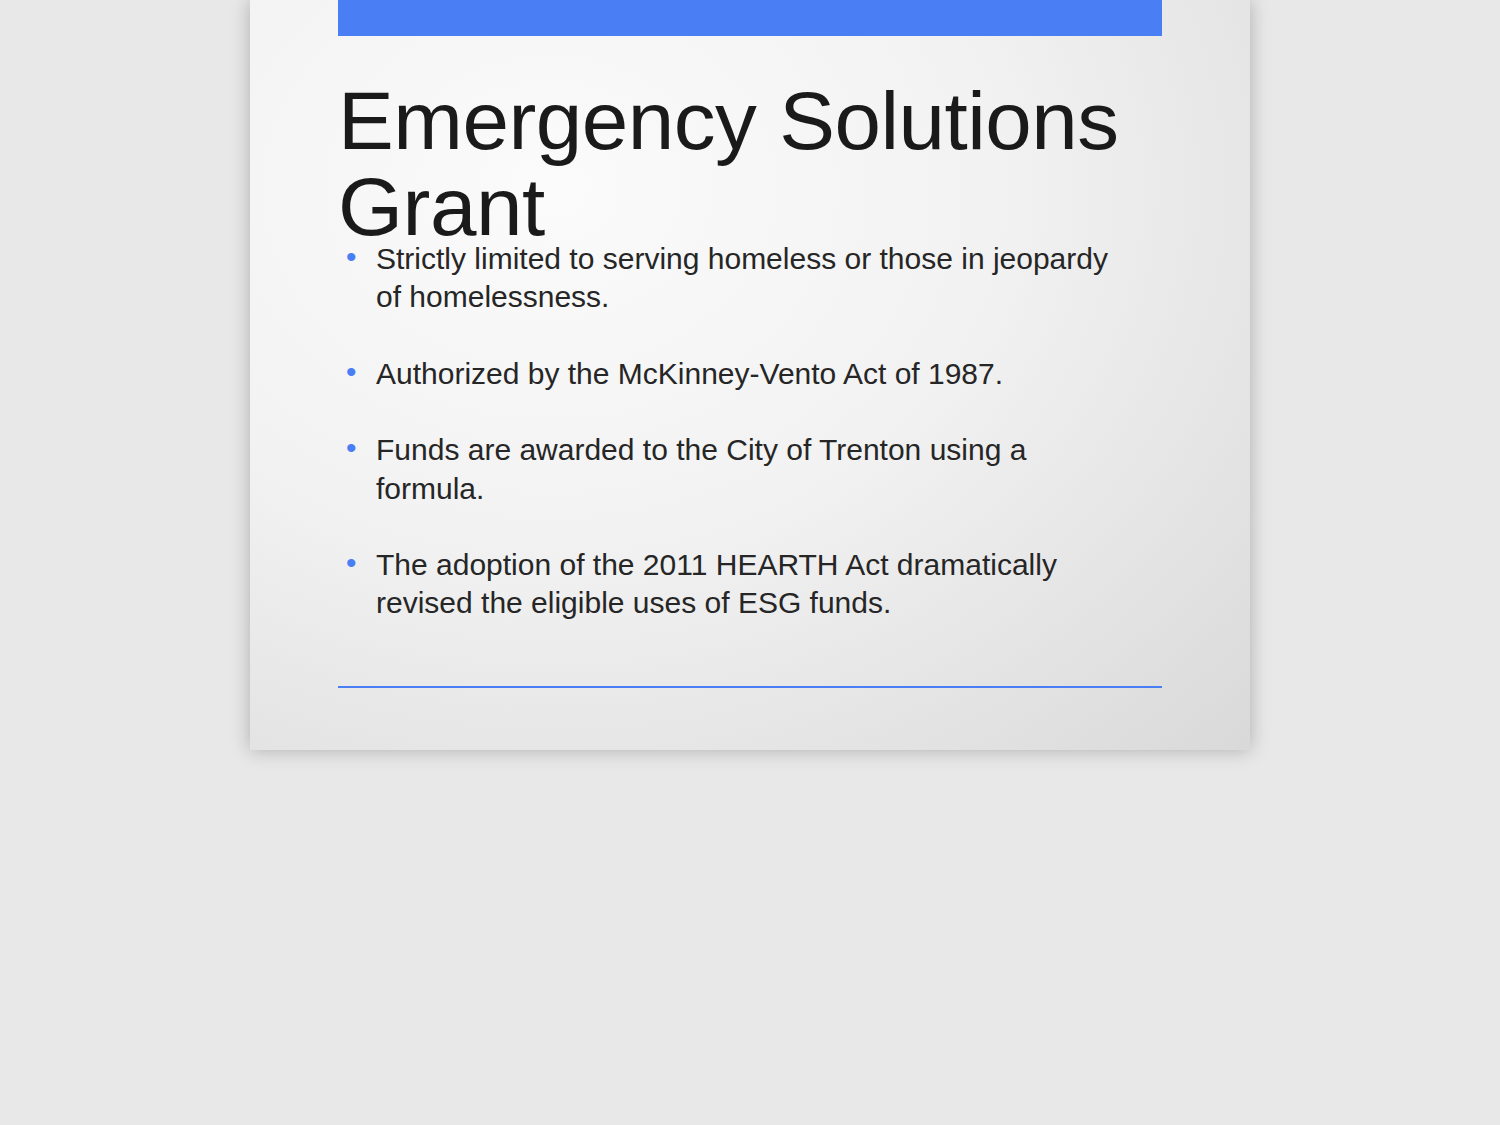Emergency Solutions Grant
Strictly limited to serving homeless or those in jeopardy of homelessness.
Authorized by the McKinney-Vento Act of 1987.
Funds are awarded to the City of Trenton using a formula.
The adoption of the 2011 HEARTH Act dramatically revised the eligible uses of ESG funds.